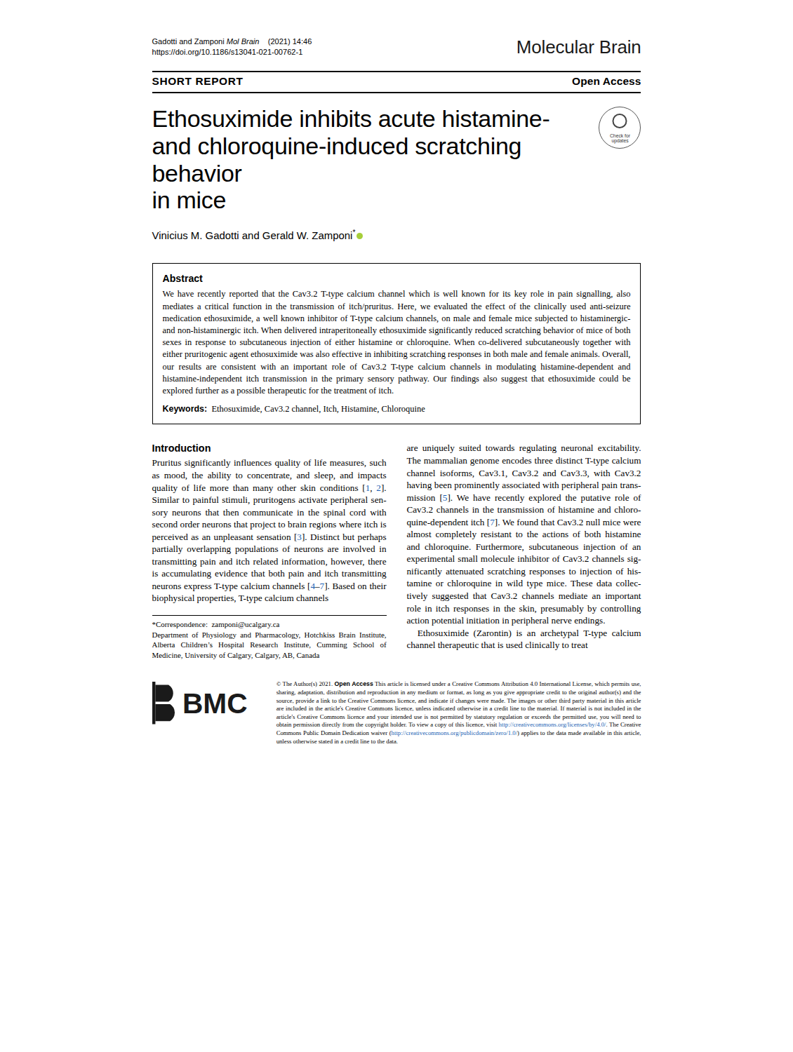Gadotti and Zamponi Mol Brain (2021) 14:46
https://doi.org/10.1186/s13041-021-00762-1
Molecular Brain
SHORT REPORT
Open Access
Ethosuximide inhibits acute histamine-
and chloroquine-induced scratching behavior
in mice
Vinicius M. Gadotti and Gerald W. Zamponi*
Abstract
We have recently reported that the Cav3.2 T-type calcium channel which is well known for its key role in pain signalling, also mediates a critical function in the transmission of itch/pruritus. Here, we evaluated the effect of the clinically used anti-seizure medication ethosuximide, a well known inhibitor of T-type calcium channels, on male and female mice subjected to histaminergic- and non-histaminergic itch. When delivered intraperitoneally ethosuximide significantly reduced scratching behavior of mice of both sexes in response to subcutaneous injection of either histamine or chloroquine. When co-delivered subcutaneously together with either pruritogenic agent ethosuximide was also effective in inhibiting scratching responses in both male and female animals. Overall, our results are consistent with an important role of Cav3.2 T-type calcium channels in modulating histamine-dependent and histamine-independent itch transmission in the primary sensory pathway. Our findings also suggest that ethosuximide could be explored further as a possible therapeutic for the treatment of itch.
Keywords: Ethosuximide, Cav3.2 channel, Itch, Histamine, Chloroquine
Introduction
Pruritus significantly influences quality of life measures, such as mood, the ability to concentrate, and sleep, and impacts quality of life more than many other skin conditions [1, 2]. Similar to painful stimuli, pruritogens activate peripheral sensory neurons that then communicate in the spinal cord with second order neurons that project to brain regions where itch is perceived as an unpleasant sensation [3]. Distinct but perhaps partially overlapping populations of neurons are involved in transmitting pain and itch related information, however, there is accumulating evidence that both pain and itch transmitting neurons express T-type calcium channels [4–7]. Based on their biophysical properties, T-type calcium channels
*Correspondence: zamponi@ucalgary.ca
Department of Physiology and Pharmacology, Hotchkiss Brain Institute, Alberta Children’s Hospital Research Institute, Cumming School of Medicine, University of Calgary, Calgary, AB, Canada
are uniquely suited towards regulating neuronal excitability. The mammalian genome encodes three distinct T-type calcium channel isoforms, Cav3.1, Cav3.2 and Cav3.3, with Cav3.2 having been prominently associated with peripheral pain transmission [5]. We have recently explored the putative role of Cav3.2 channels in the transmission of histamine and chloroquine-dependent itch [7]. We found that Cav3.2 null mice were almost completely resistant to the actions of both histamine and chloroquine. Furthermore, subcutaneous injection of an experimental small molecule inhibitor of Cav3.2 channels significantly attenuated scratching responses to injection of histamine or chloroquine in wild type mice. These data collectively suggested that Cav3.2 channels mediate an important role in itch responses in the skin, presumably by controlling action potential initiation in peripheral nerve endings.
Ethosuximide (Zarontin) is an archetypal T-type calcium channel therapeutic that is used clinically to treat
BMC
© The Author(s) 2021. Open Access This article is licensed under a Creative Commons Attribution 4.0 International License, which permits use, sharing, adaptation, distribution and reproduction in any medium or format, as long as you give appropriate credit to the original author(s) and the source, provide a link to the Creative Commons licence, and indicate if changes were made. The images or other third party material in this article are included in the article's Creative Commons licence, unless indicated otherwise in a credit line to the material. If material is not included in the article's Creative Commons licence and your intended use is not permitted by statutory regulation or exceeds the permitted use, you will need to obtain permission directly from the copyright holder. To view a copy of this licence, visit http://creativecommons.org/licenses/by/4.0/. The Creative Commons Public Domain Dedication waiver (http://creativecommons.org/publicdomain/zero/1.0/) applies to the data made available in this article, unless otherwise stated in a credit line to the data.